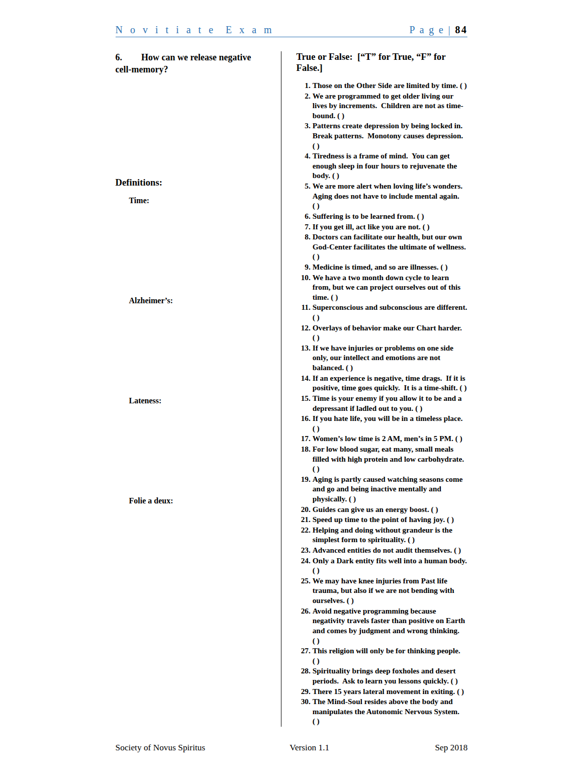N o v i t i a t e E x a m P a g e | 84
6. How can we release negative cell-memory?
Definitions:
Time:
Alzheimer’s:
Lateness:
Folie a deux:
True or False: [“T” for True, “F” for False.]
Those on the Other Side are limited by time. ( )
We are programmed to get older living our lives by increments. Children are not as time-bound. ( )
Patterns create depression by being locked in. Break patterns. Monotony causes depression. ( )
Tiredness is a frame of mind. You can get enough sleep in four hours to rejuvenate the body. ( )
We are more alert when loving life’s wonders. Aging does not have to include mental again. ( )
Suffering is to be learned from. ( )
If you get ill, act like you are not. ( )
Doctors can facilitate our health, but our own God-Center facilitates the ultimate of wellness. ( )
Medicine is timed, and so are illnesses. ( )
We have a two month down cycle to learn from, but we can project ourselves out of this time. ( )
Superconscious and subconscious are different. ( )
Overlays of behavior make our Chart harder. ( )
If we have injuries or problems on one side only, our intellect and emotions are not balanced. ( )
If an experience is negative, time drags. If it is positive, time goes quickly. It is a time-shift. ( )
Time is your enemy if you allow it to be and a depressant if ladled out to you. ( )
If you hate life, you will be in a timeless place. ( )
Women’s low time is 2 AM, men’s in 5 PM. ( )
For low blood sugar, eat many, small meals filled with high protein and low carbohydrate. ( )
Aging is partly caused watching seasons come and go and being inactive mentally and physically. ( )
Guides can give us an energy boost. ( )
Speed up time to the point of having joy. ( )
Helping and doing without grandeur is the simplest form to spirituality. ( )
Advanced entities do not audit themselves. ( )
Only a Dark entity fits well into a human body. ( )
We may have knee injuries from Past life trauma, but also if we are not bending with ourselves. ( )
Avoid negative programming because negativity travels faster than positive on Earth and comes by judgment and wrong thinking. ( )
This religion will only be for thinking people. ( )
Spirituality brings deep foxholes and desert periods. Ask to learn you lessons quickly. ( )
There 15 years lateral movement in exiting. ( )
The Mind-Soul resides above the body and manipulates the Autonomic Nervous System. ( )
Society of Novus Spiritus Version 1.1 Sep 2018